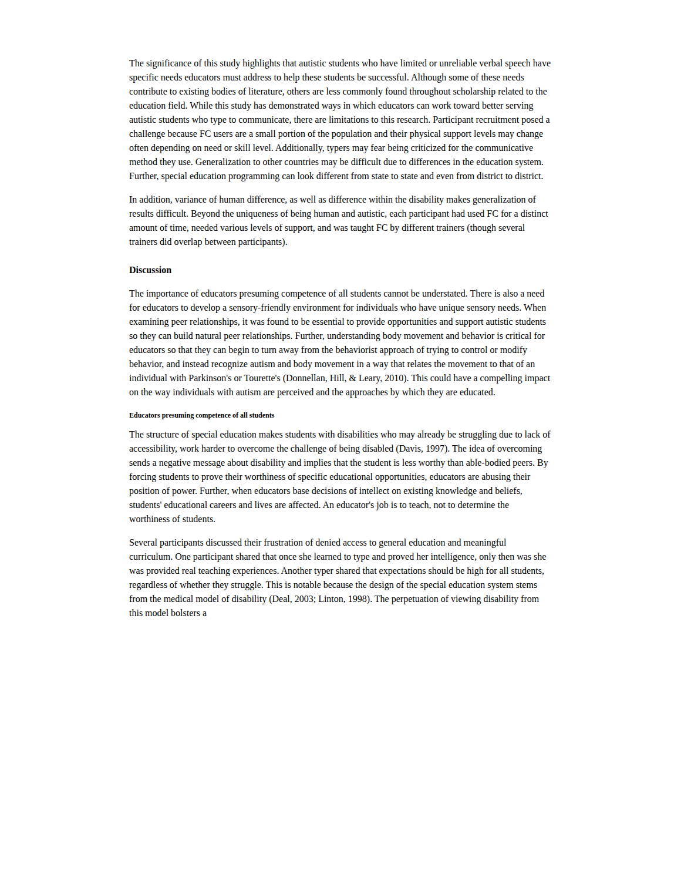The significance of this study highlights that autistic students who have limited or unreliable verbal speech have specific needs educators must address to help these students be successful. Although some of these needs contribute to existing bodies of literature, others are less commonly found throughout scholarship related to the education field. While this study has demonstrated ways in which educators can work toward better serving autistic students who type to communicate, there are limitations to this research. Participant recruitment posed a challenge because FC users are a small portion of the population and their physical support levels may change often depending on need or skill level. Additionally, typers may fear being criticized for the communicative method they use. Generalization to other countries may be difficult due to differences in the education system. Further, special education programming can look different from state to state and even from district to district.
In addition, variance of human difference, as well as difference within the disability makes generalization of results difficult. Beyond the uniqueness of being human and autistic, each participant had used FC for a distinct amount of time, needed various levels of support, and was taught FC by different trainers (though several trainers did overlap between participants).
Discussion
The importance of educators presuming competence of all students cannot be understated. There is also a need for educators to develop a sensory-friendly environment for individuals who have unique sensory needs. When examining peer relationships, it was found to be essential to provide opportunities and support autistic students so they can build natural peer relationships. Further, understanding body movement and behavior is critical for educators so that they can begin to turn away from the behaviorist approach of trying to control or modify behavior, and instead recognize autism and body movement in a way that relates the movement to that of an individual with Parkinson's or Tourette's (Donnellan, Hill, & Leary, 2010). This could have a compelling impact on the way individuals with autism are perceived and the approaches by which they are educated.
Educators presuming competence of all students
The structure of special education makes students with disabilities who may already be struggling due to lack of accessibility, work harder to overcome the challenge of being disabled (Davis, 1997). The idea of overcoming sends a negative message about disability and implies that the student is less worthy than able-bodied peers. By forcing students to prove their worthiness of specific educational opportunities, educators are abusing their position of power. Further, when educators base decisions of intellect on existing knowledge and beliefs, students' educational careers and lives are affected. An educator's job is to teach, not to determine the worthiness of students.
Several participants discussed their frustration of denied access to general education and meaningful curriculum. One participant shared that once she learned to type and proved her intelligence, only then was she was provided real teaching experiences. Another typer shared that expectations should be high for all students, regardless of whether they struggle. This is notable because the design of the special education system stems from the medical model of disability (Deal, 2003; Linton, 1998). The perpetuation of viewing disability from this model bolsters a